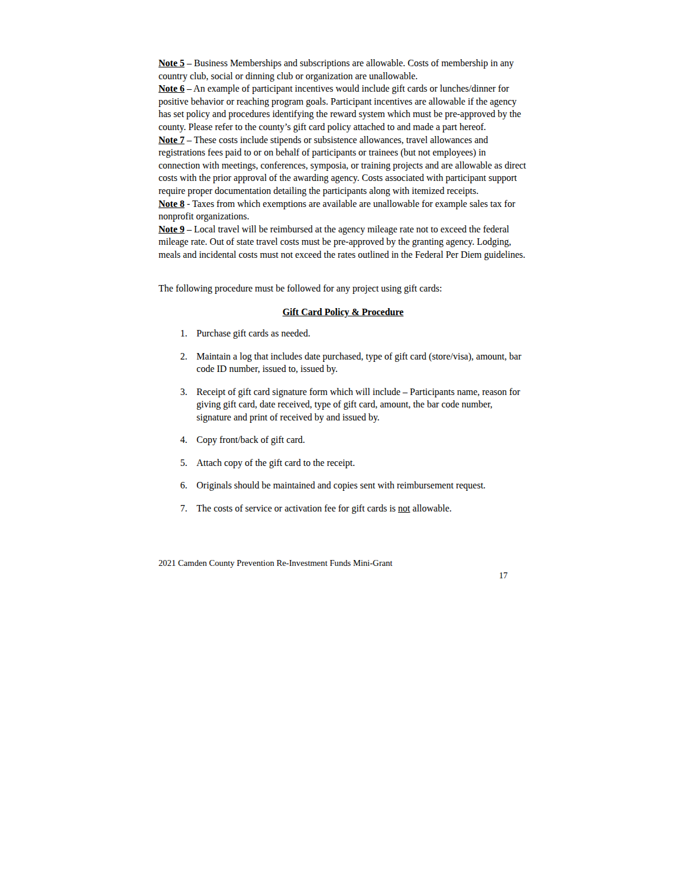Note 5 – Business Memberships and subscriptions are allowable. Costs of membership in any country club, social or dinning club or organization are unallowable.
Note 6 – An example of participant incentives would include gift cards or lunches/dinner for positive behavior or reaching program goals. Participant incentives are allowable if the agency has set policy and procedures identifying the reward system which must be pre-approved by the county. Please refer to the county’s gift card policy attached to and made a part hereof.
Note 7 – These costs include stipends or subsistence allowances, travel allowances and registrations fees paid to or on behalf of participants or trainees (but not employees) in connection with meetings, conferences, symposia, or training projects and are allowable as direct costs with the prior approval of the awarding agency. Costs associated with participant support require proper documentation detailing the participants along with itemized receipts.
Note 8 - Taxes from which exemptions are available are unallowable for example sales tax for nonprofit organizations.
Note 9 – Local travel will be reimbursed at the agency mileage rate not to exceed the federal mileage rate. Out of state travel costs must be pre-approved by the granting agency. Lodging, meals and incidental costs must not exceed the rates outlined in the Federal Per Diem guidelines.
The following procedure must be followed for any project using gift cards:
Gift Card Policy & Procedure
Purchase gift cards as needed.
Maintain a log that includes date purchased, type of gift card (store/visa), amount, bar code ID number, issued to, issued by.
Receipt of gift card signature form which will include – Participants name, reason for giving gift card, date received, type of gift card, amount, the bar code number, signature and print of received by and issued by.
Copy front/back of gift card.
Attach copy of the gift card to the receipt.
Originals should be maintained and copies sent with reimbursement request.
The costs of service or activation fee for gift cards is not allowable.
2021 Camden County Prevention Re-Investment Funds Mini-Grant
17